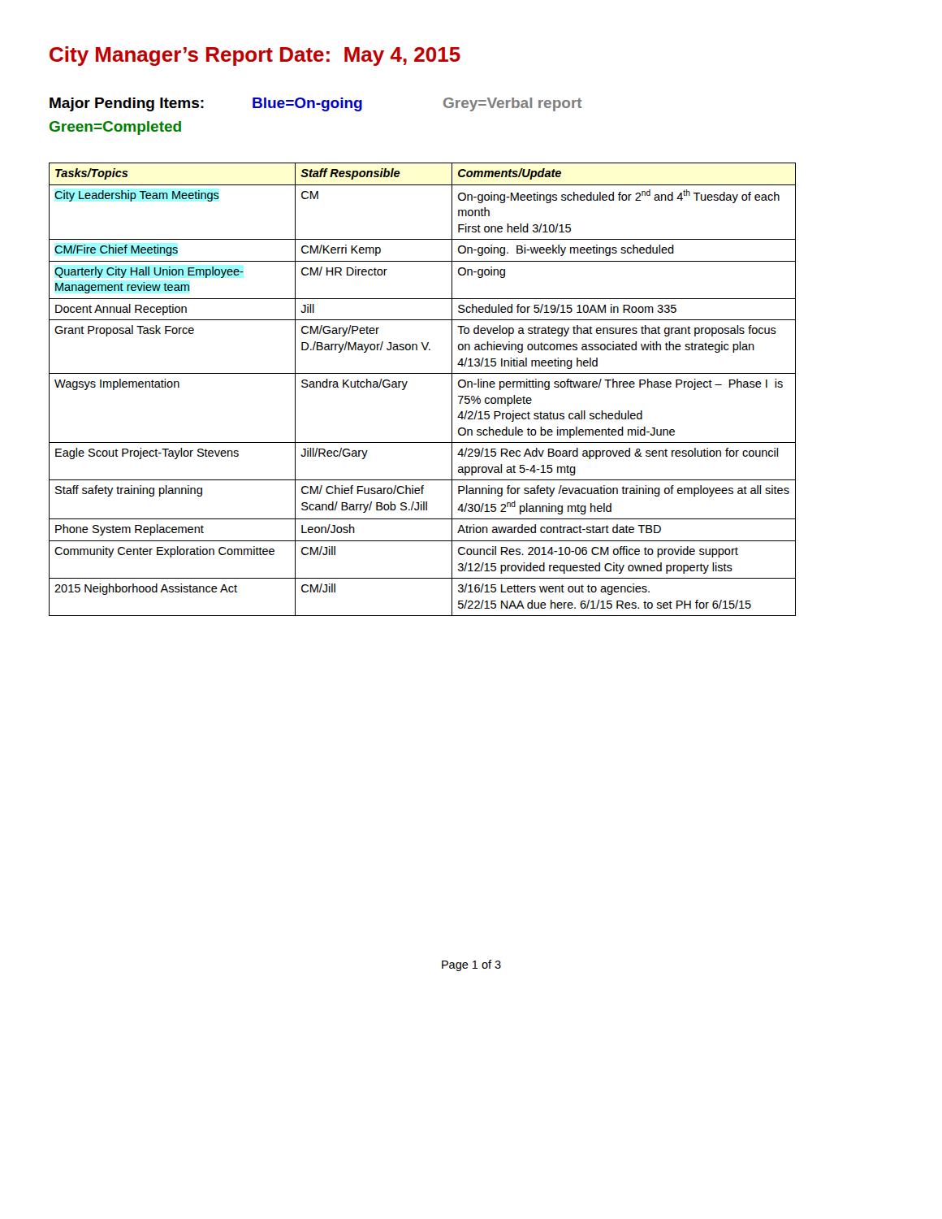City Manager’s Report Date: May 4, 2015
Major Pending Items: Blue=On-going Grey=Verbal report Green=Completed
| Tasks/Topics | Staff Responsible | Comments/Update |
| --- | --- | --- |
| City Leadership Team Meetings | CM | On-going-Meetings scheduled for 2 nd and 4 th Tuesday of each month First one held 3/10/15 |
| CM/Fire Chief Meetings | CM/Kerri Kemp | On-going. Bi-weekly meetings scheduled |
| Quarterly City Hall Union Employee-Management review team | CM/ HR Director | On-going |
| Docent Annual Reception | Jill | Scheduled for 5/19/15 10AM in Room 335 |
| Grant Proposal Task Force | CM/Gary/Peter D./Barry/Mayor/ Jason V. | To develop a strategy that ensures that grant proposals focus on achieving outcomes associated with the strategic plan 4/13/15 Initial meeting held |
| Wagsys Implementation | Sandra Kutcha/Gary | On-line permitting software/ Three Phase Project – Phase I is 75% complete 4/2/15 Project status call scheduled On schedule to be implemented mid-June |
| Eagle Scout Project-Taylor Stevens | Jill/Rec/Gary | 4/29/15 Rec Adv Board approved & sent resolution for council approval at 5-4-15 mtg |
| Staff safety training planning | CM/ Chief Fusaro/Chief Scand/ Barry/ Bob S./Jill | Planning for safety /evacuation training of employees at all sites 4/30/15 2 nd planning mtg held |
| Phone System Replacement | Leon/Josh | Atrion awarded contract-start date TBD |
| Community Center Exploration Committee | CM/Jill | Council Res. 2014-10-06 CM office to provide support 3/12/15 provided requested City owned property lists |
| 2015 Neighborhood Assistance Act | CM/Jill | 3/16/15 Letters went out to agencies. 5/22/15 NAA due here. 6/1/15 Res. to set PH for 6/15/15 |
Page 1 of 3